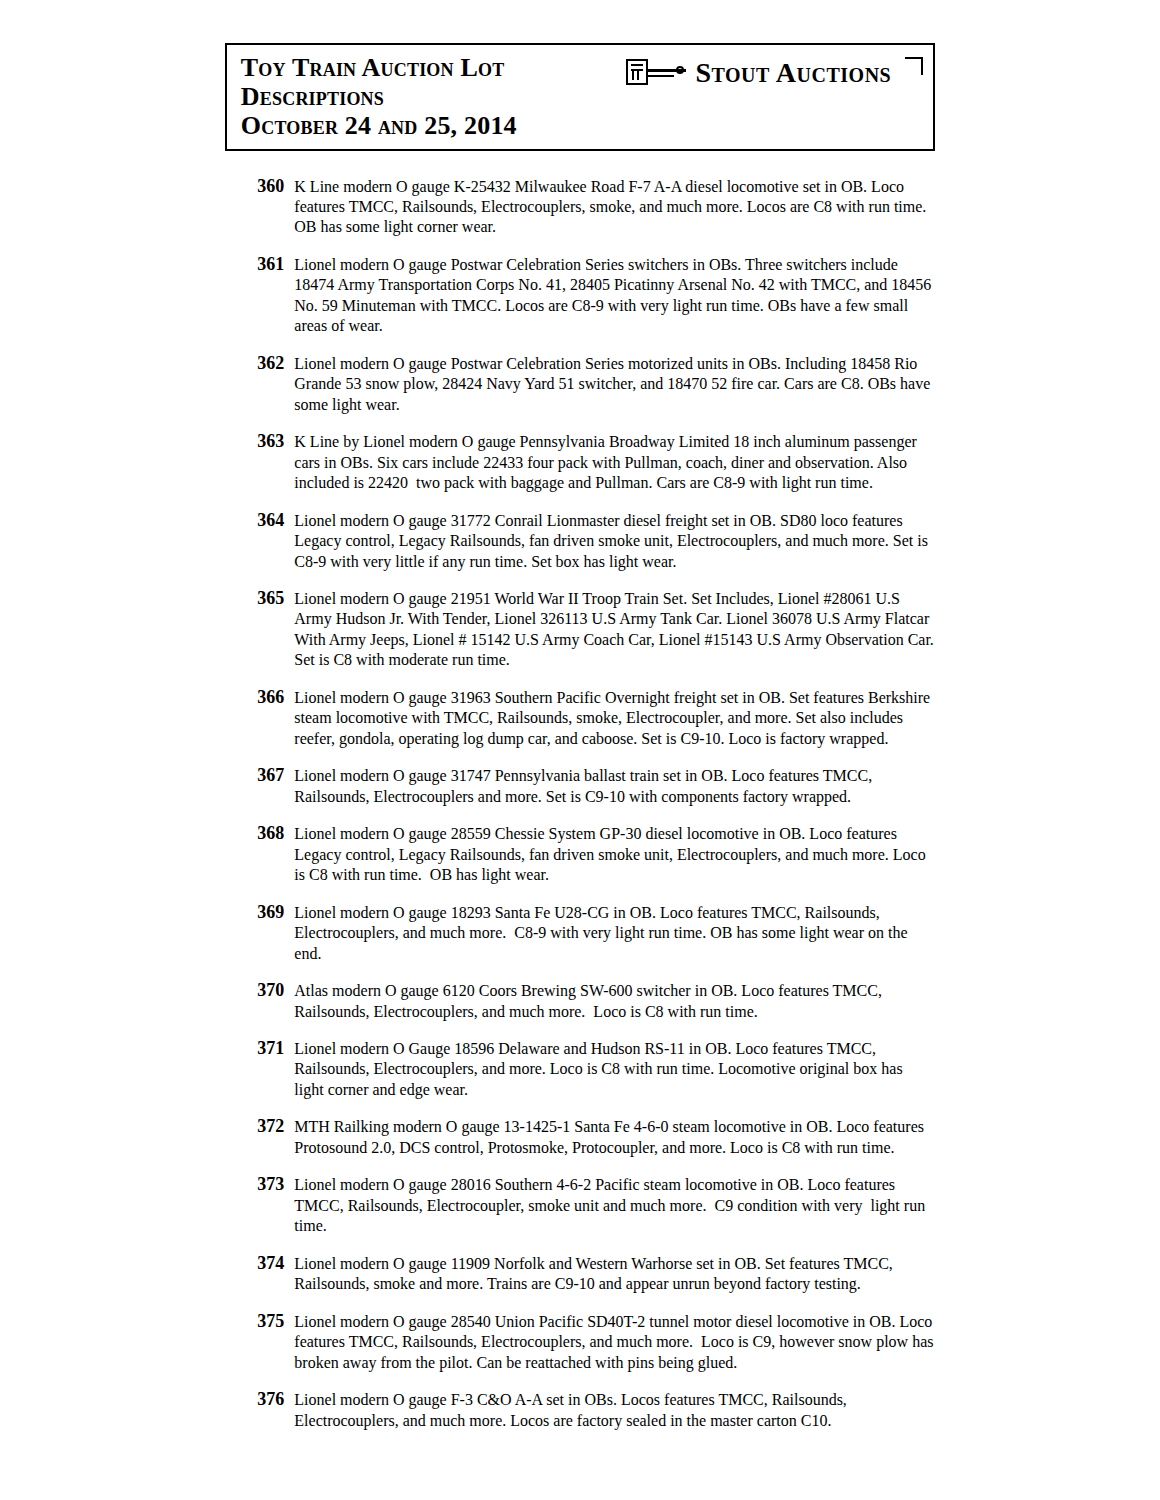Toy Train Auction Lot Descriptions
October 24 and 25, 2014
Stout Auctions
360
K Line modern O gauge K-25432 Milwaukee Road F-7 A-A diesel locomotive set in OB. Loco features TMCC, Railsounds, Electrocouplers, smoke, and much more. Locos are C8 with run time. OB has some light corner wear.
361
Lionel modern O gauge Postwar Celebration Series switchers in OBs. Three switchers include 18474 Army Transportation Corps No. 41, 28405 Picatinny Arsenal No. 42 with TMCC, and 18456 No. 59 Minuteman with TMCC. Locos are C8-9 with very light run time. OBs have a few small areas of wear.
362
Lionel modern O gauge Postwar Celebration Series motorized units in OBs. Including 18458 Rio Grande 53 snow plow, 28424 Navy Yard 51 switcher, and 18470 52 fire car. Cars are C8. OBs have some light wear.
363
K Line by Lionel modern O gauge Pennsylvania Broadway Limited 18 inch aluminum passenger cars in OBs. Six cars include 22433 four pack with Pullman, coach, diner and observation. Also included is 22420 two pack with baggage and Pullman. Cars are C8-9 with light run time.
364
Lionel modern O gauge 31772 Conrail Lionmaster diesel freight set in OB. SD80 loco features Legacy control, Legacy Railsounds, fan driven smoke unit, Electrocouplers, and much more. Set is C8-9 with very little if any run time. Set box has light wear.
365
Lionel modern O gauge 21951 World War II Troop Train Set. Set Includes, Lionel #28061 U.S Army Hudson Jr. With Tender, Lionel 326113 U.S Army Tank Car. Lionel 36078 U.S Army Flatcar With Army Jeeps, Lionel # 15142 U.S Army Coach Car, Lionel #15143 U.S Army Observation Car. Set is C8 with moderate run time.
366
Lionel modern O gauge 31963 Southern Pacific Overnight freight set in OB. Set features Berkshire steam locomotive with TMCC, Railsounds, smoke, Electrocoupler, and more. Set also includes reefer, gondola, operating log dump car, and caboose. Set is C9-10. Loco is factory wrapped.
367
Lionel modern O gauge 31747 Pennsylvania ballast train set in OB. Loco features TMCC, Railsounds, Electrocouplers and more. Set is C9-10 with components factory wrapped.
368
Lionel modern O gauge 28559 Chessie System GP-30 diesel locomotive in OB. Loco features Legacy control, Legacy Railsounds, fan driven smoke unit, Electrocouplers, and much more. Loco is C8 with run time. OB has light wear.
369
Lionel modern O gauge 18293 Santa Fe U28-CG in OB. Loco features TMCC, Railsounds, Electrocouplers, and much more. C8-9 with very light run time. OB has some light wear on the end.
370
Atlas modern O gauge 6120 Coors Brewing SW-600 switcher in OB. Loco features TMCC, Railsounds, Electrocouplers, and much more. Loco is C8 with run time.
371
Lionel modern O Gauge 18596 Delaware and Hudson RS-11 in OB. Loco features TMCC, Railsounds, Electrocouplers, and more. Loco is C8 with run time. Locomotive original box has light corner and edge wear.
372
MTH Railking modern O gauge 13-1425-1 Santa Fe 4-6-0 steam locomotive in OB. Loco features Protosound 2.0, DCS control, Protosmoke, Protocoupler, and more. Loco is C8 with run time.
373
Lionel modern O gauge 28016 Southern 4-6-2 Pacific steam locomotive in OB. Loco features TMCC, Railsounds, Electrocoupler, smoke unit and much more. C9 condition with very light run time.
374
Lionel modern O gauge 11909 Norfolk and Western Warhorse set in OB. Set features TMCC, Railsounds, smoke and more. Trains are C9-10 and appear unrun beyond factory testing.
375
Lionel modern O gauge 28540 Union Pacific SD40T-2 tunnel motor diesel locomotive in OB. Loco features TMCC, Railsounds, Electrocouplers, and much more. Loco is C9, however snow plow has broken away from the pilot. Can be reattached with pins being glued.
376
Lionel modern O gauge F-3 C&O A-A set in OBs. Locos features TMCC, Railsounds, Electrocouplers, and much more. Locos are factory sealed in the master carton C10.